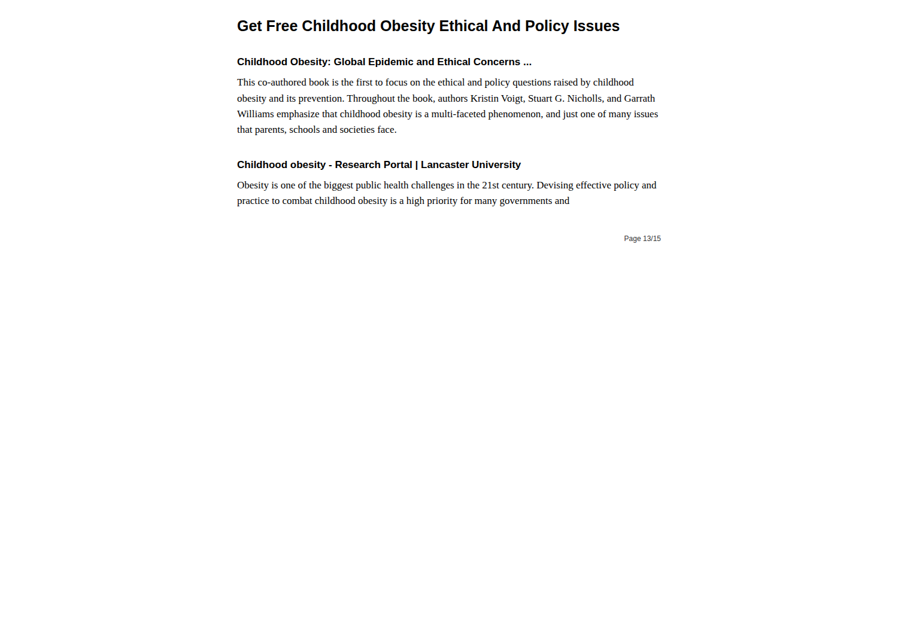Get Free Childhood Obesity Ethical And Policy Issues
Childhood Obesity: Global Epidemic and Ethical Concerns ...
This co-authored book is the first to focus on the ethical and policy questions raised by childhood obesity and its prevention. Throughout the book, authors Kristin Voigt, Stuart G. Nicholls, and Garrath Williams emphasize that childhood obesity is a multi-faceted phenomenon, and just one of many issues that parents, schools and societies face.
Childhood obesity - Research Portal | Lancaster University
Obesity is one of the biggest public health challenges in the 21st century. Devising effective policy and practice to combat childhood obesity is a high priority for many governments and
Page 13/15